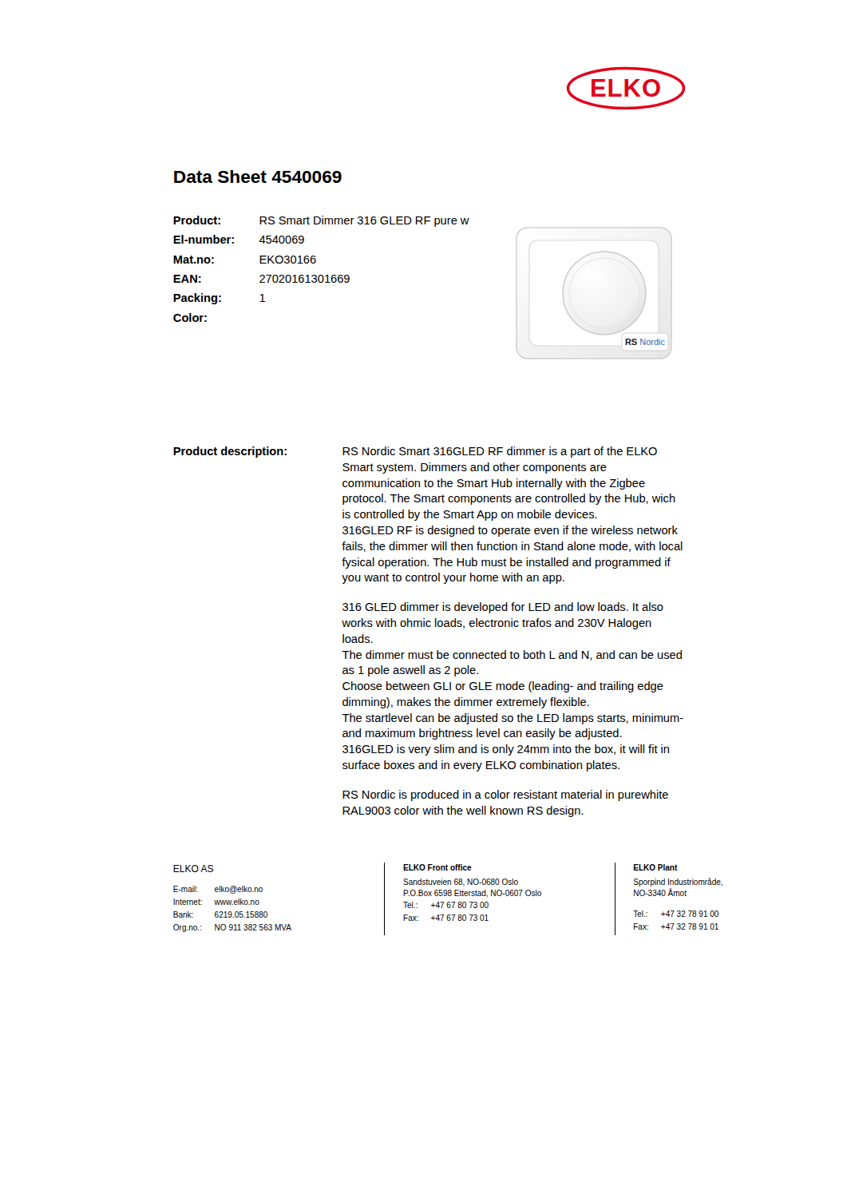ELKO
Data Sheet 4540069
| Product: | RS Smart Dimmer 316 GLED RF pure w |
| El-number: | 4540069 |
| Mat.no: | EKO30166 |
| EAN: | 27020161301669 |
| Packing: | 1 |
| Color: | |
RS Nordic
Product description:
RS Nordic Smart 316GLED RF dimmer is a part of the ELKO Smart system. Dimmers and other components are communication to the Smart Hub internally with the Zigbee protocol. The Smart components are controlled by the Hub, wich is controlled by the Smart App on mobile devices.
316GLED RF is designed to operate even if the wireless network fails, the dimmer will then function in Stand alone mode, with local fysical operation. The Hub must be installed and programmed if you want to control your home with an app.
316 GLED dimmer is developed for LED and low loads. It also works with ohmic loads, electronic trafos and 230V Halogen loads.
The dimmer must be connected to both L and N, and can be used as 1 pole aswell as 2 pole.
Choose between GLI or GLE mode (leading- and trailing edge dimming), makes the dimmer extremely flexible.
The startlevel can be adjusted so the LED lamps starts, minimum- and maximum brightness level can easily be adjusted.
316GLED is very slim and is only 24mm into the box, it will fit in surface boxes and in every ELKO combination plates.
RS Nordic is produced in a color resistant material in purewhite RAL9003 color with the well known RS design.
ELKO AS
| E-mail: | elko@elko.no |
| Internet: | www.elko.no |
| Bank: | 6219.05.15880 |
| Org.no.: | NO 911 382 563 MVA |
ELKO Front office
Sandstuveien 68, NO-0680 Oslo
P.O.Box 6598 Etterstad, NO-0607 Oslo
| Tel.: | +47 67 80 73 00 |
| Fax: | +47 67 80 73 01 |
ELKO Plant
Sporpind Industriområde, NO-3340 Åmot
| Tel.: | +47 32 78 91 00 |
| Fax: | +47 32 78 91 01 |